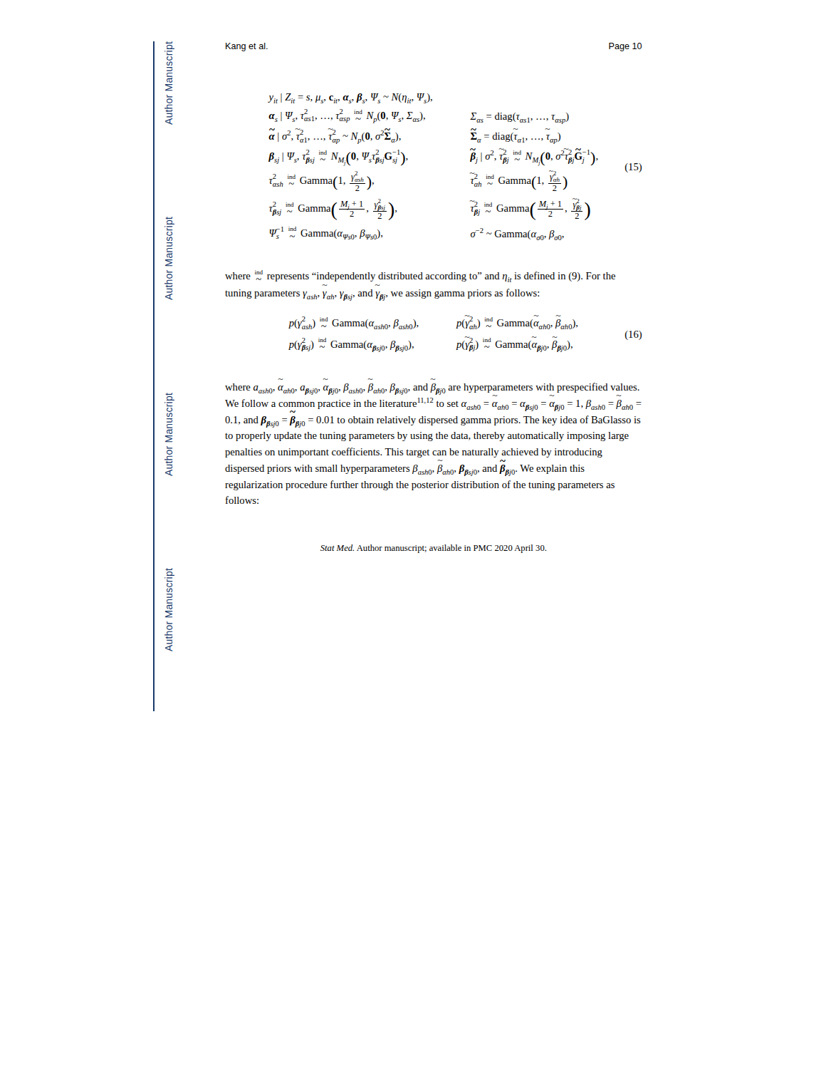Author Manuscript Author Manuscript Author Manuscript Author Manuscript
Kang et al.
Page 10
| y it / Z it = s , μ s , c it , α s , β s , Ψ s ~ N ( η it , Ψ s ), | |
| α s / Ψ s , τ 2 αs 1 , …, τ 2 αsp ind ~ N p ( 0 , Ψ s , Σ αs ), | Σ αs = diag( τ αs 1 , …, τ αsp ) |
| α / σ 2 , τ 2 α 1 , …, τ 2 αp ~ N p ( 0 , σ 2 Σ α ), | Σ α = diag( τ α 1 , …, τ αp ) |
| β sj / Ψ s , τ 2 β sj ind ~ N M j ( 0 , Ψ s τ 2 β sj G −1 sj ) , | β j / σ 2 , τ 2 β j ind ~ N M j ( 0 , σ 2 τ 2 β j G −1 j ) , |
| τ 2 αsh ind ~ Gamma ( 1, γ 2 αsh 2 ) , | τ 2 αh ind ~ Gamma ( 1, γ 2 αh 2 ) |
| τ 2 β sj ind ~ Gamma ( M j + 1 2 , γ 2 β sj 2 ) , | τ 2 β j ind ~ Gamma ( M j + 1 2 , γ 2 β j 2 ) |
| Ψ −1 s ind ~ Gamma( α Ψs 0 , β Ψs 0 ), | σ −2 ~ Gamma( α σ 0 , β σ 0 , |
(15)
where ind~ represents “independently distributed according to” and ηit is defined in (9). For the tuning parameters γash, γαh, γβsj, and γβj, we assign gamma priors as follows:
| p ( γ 2 ash ) ind ~ Gamma( α ash 0 , β ash 0 ), | p ( γ 2 αh ) ind ~ Gamma( α αh 0 , β αh 0 ), |
| p ( γ 2 β sj ) ind ~ Gamma( α β sj 0 , β β sj 0 ), | p ( γ 2 β j ) ind ~ Gamma( α β j 0 , β β j 0 ), |
(16)
where aash0, ααh0, aβsj0, αβj0, βash0, βαh0, ββsj0, and ββj0 are hyperparameters with prespecified values. We follow a common practice in the literature11,12 to set αash0 = ααh0 = αβsj0 = αβj0 = 1, βash0 = βαh0 = 0.1, and ββsj0 = ββj0 = 0.01 to obtain relatively dispersed gamma priors. The key idea of BaGlasso is to properly update the tuning parameters by using the data, thereby automatically imposing large penalties on unimportant coefficients. This target can be naturally achieved by introducing dispersed priors with small hyperparameters βash0, βαh0, ββsj0, and ββj0. We explain this regularization procedure further through the posterior distribution of the tuning parameters as follows:
Stat Med. Author manuscript; available in PMC 2020 April 30.